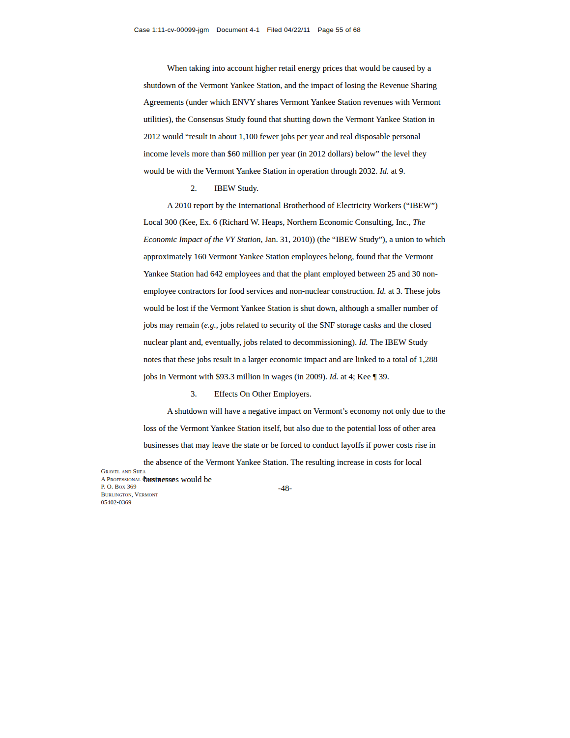Case 1:11-cv-00099-jgm Document 4-1 Filed 04/22/11 Page 55 of 68
When taking into account higher retail energy prices that would be caused by a shutdown of the Vermont Yankee Station, and the impact of losing the Revenue Sharing Agreements (under which ENVY shares Vermont Yankee Station revenues with Vermont utilities), the Consensus Study found that shutting down the Vermont Yankee Station in 2012 would “result in about 1,100 fewer jobs per year and real disposable personal income levels more than $60 million per year (in 2012 dollars) below” the level they would be with the Vermont Yankee Station in operation through 2032. Id. at 9.
2. IBEW Study.
A 2010 report by the International Brotherhood of Electricity Workers (“IBEW”) Local 300 (Kee, Ex. 6 (Richard W. Heaps, Northern Economic Consulting, Inc., The Economic Impact of the VY Station, Jan. 31, 2010)) (the “IBEW Study”), a union to which approximately 160 Vermont Yankee Station employees belong, found that the Vermont Yankee Station had 642 employees and that the plant employed between 25 and 30 non-employee contractors for food services and non-nuclear construction. Id. at 3. These jobs would be lost if the Vermont Yankee Station is shut down, although a smaller number of jobs may remain (e.g., jobs related to security of the SNF storage casks and the closed nuclear plant and, eventually, jobs related to decommissioning). Id. The IBEW Study notes that these jobs result in a larger economic impact and are linked to a total of 1,288 jobs in Vermont with $93.3 million in wages (in 2009). Id. at 4; Kee ¶ 39.
3. Effects On Other Employers.
A shutdown will have a negative impact on Vermont’s economy not only due to the loss of the Vermont Yankee Station itself, but also due to the potential loss of other area businesses that may leave the state or be forced to conduct layoffs if power costs rise in the absence of the Vermont Yankee Station. The resulting increase in costs for local businesses would be
Gravel and Shea
A Professional Corporation
P. O. Box 369
Burlington, Vermont
05402-0369
-48-